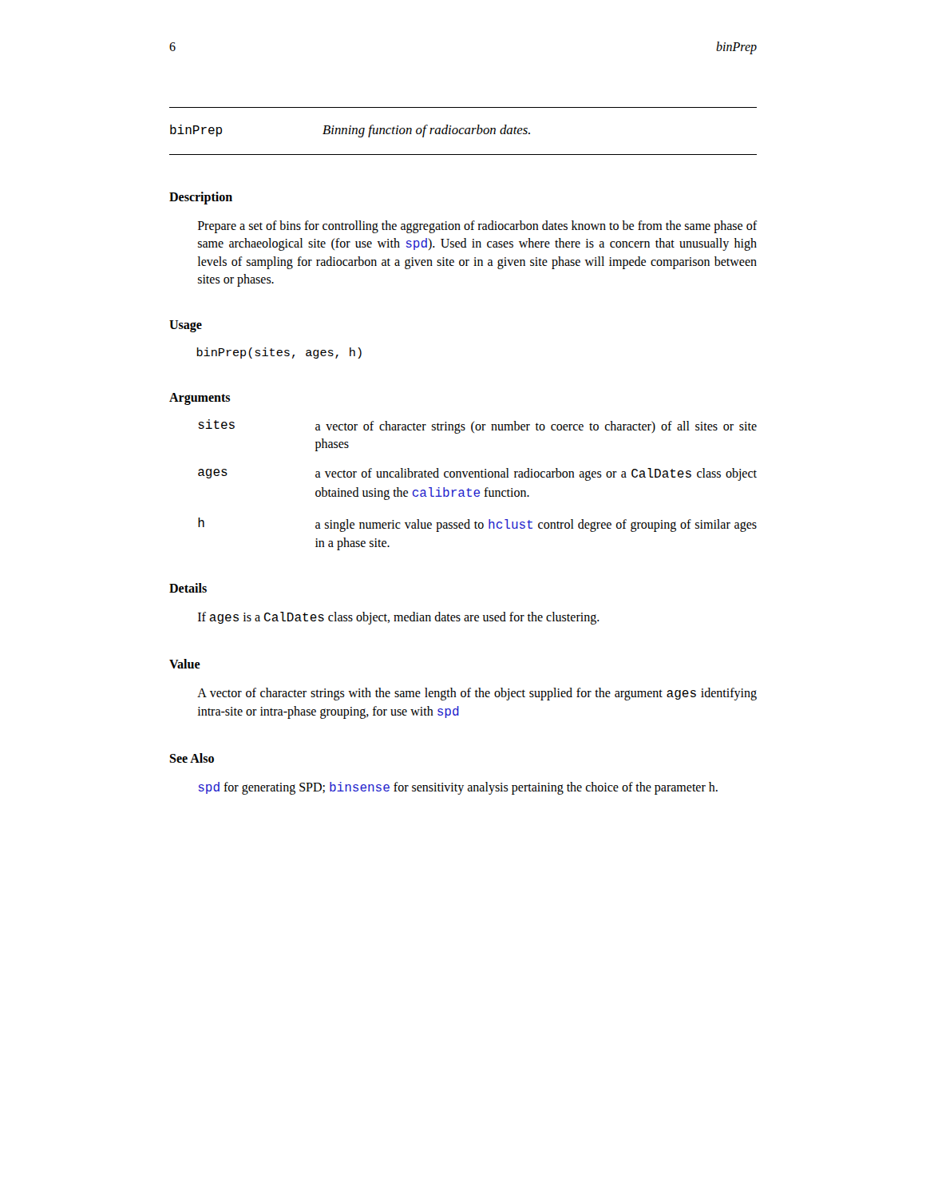6 binPrep
binPrep Binning function of radiocarbon dates.
Description
Prepare a set of bins for controlling the aggregation of radiocarbon dates known to be from the same phase of same archaeological site (for use with spd). Used in cases where there is a concern that unusually high levels of sampling for radiocarbon at a given site or in a given site phase will impede comparison between sites or phases.
Usage
binPrep(sites, ages, h)
Arguments
sites
a vector of character strings (or number to coerce to character) of all sites or site phases
ages
a vector of uncalibrated conventional radiocarbon ages or a CalDates class object obtained using the calibrate function.
h
a single numeric value passed to hclust control degree of grouping of similar ages in a phase site.
Details
If ages is a CalDates class object, median dates are used for the clustering.
Value
A vector of character strings with the same length of the object supplied for the argument ages identifying intra-site or intra-phase grouping, for use with spd
See Also
spd for generating SPD; binsense for sensitivity analysis pertaining the choice of the parameter h.